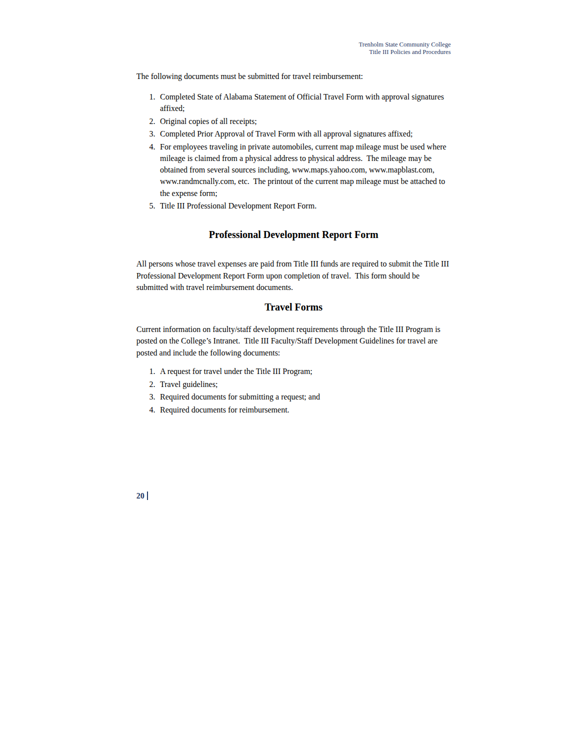Trenholm State Community College
Title III Policies and Procedures
The following documents must be submitted for travel reimbursement:
Completed State of Alabama Statement of Official Travel Form with approval signatures affixed;
Original copies of all receipts;
Completed Prior Approval of Travel Form with all approval signatures affixed;
For employees traveling in private automobiles, current map mileage must be used where mileage is claimed from a physical address to physical address. The mileage may be obtained from several sources including, www.maps.yahoo.com, www.mapblast.com, www.randmcnally.com, etc. The printout of the current map mileage must be attached to the expense form;
Title III Professional Development Report Form.
Professional Development Report Form
All persons whose travel expenses are paid from Title III funds are required to submit the Title III Professional Development Report Form upon completion of travel. This form should be submitted with travel reimbursement documents.
Travel Forms
Current information on faculty/staff development requirements through the Title III Program is posted on the College’s Intranet. Title III Faculty/Staff Development Guidelines for travel are posted and include the following documents:
A request for travel under the Title III Program;
Travel guidelines;
Required documents for submitting a request; and
Required documents for reimbursement.
20